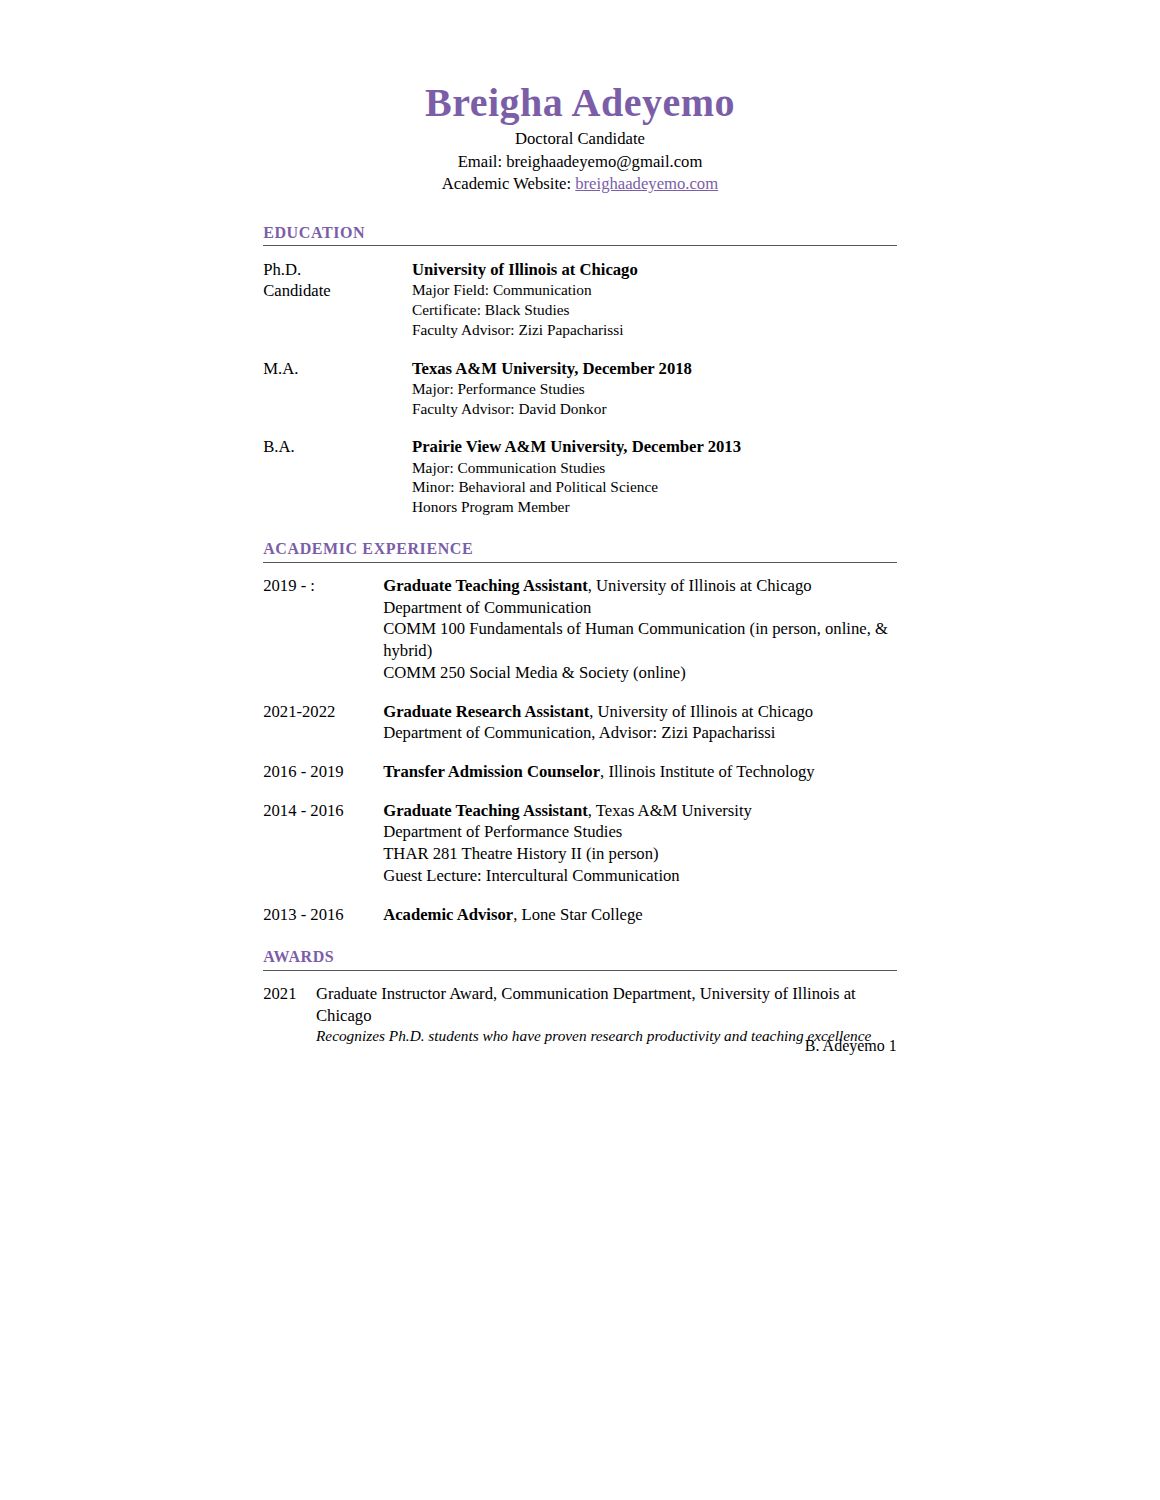Breigha Adeyemo
Doctoral Candidate
Email: breighaadeyemo@gmail.com
Academic Website: breighaadeyemo.com
Education
Ph.D.Candidate
University of Illinois at Chicago
Major Field: Communication
Certificate: Black Studies
Faculty Advisor: Zizi Papacharissi
M.A.
Texas A&M University, December 2018
Major: Performance Studies
Faculty Advisor: David Donkor
B.A.
Prairie View A&M University, December 2013
Major: Communication Studies
Minor: Behavioral and Political Science
Honors Program Member
Academic Experience
2019 - :
Graduate Teaching Assistant, University of Illinois at Chicago
Department of Communication
COMM 100 Fundamentals of Human Communication (in person, online, & hybrid)
COMM 250 Social Media & Society (online)
2021-2022
Graduate Research Assistant, University of Illinois at Chicago
Department of Communication, Advisor: Zizi Papacharissi
2016 - 2019
Transfer Admission Counselor, Illinois Institute of Technology
2014 - 2016
Graduate Teaching Assistant, Texas A&M University
Department of Performance Studies
THAR 281 Theatre History II (in person)
Guest Lecture: Intercultural Communication
2013 - 2016
Academic Advisor, Lone Star College
Awards
2021
Graduate Instructor Award, Communication Department, University of Illinois at Chicago
Recognizes Ph.D. students who have proven research productivity and teaching excellence
B. Adeyemo 1